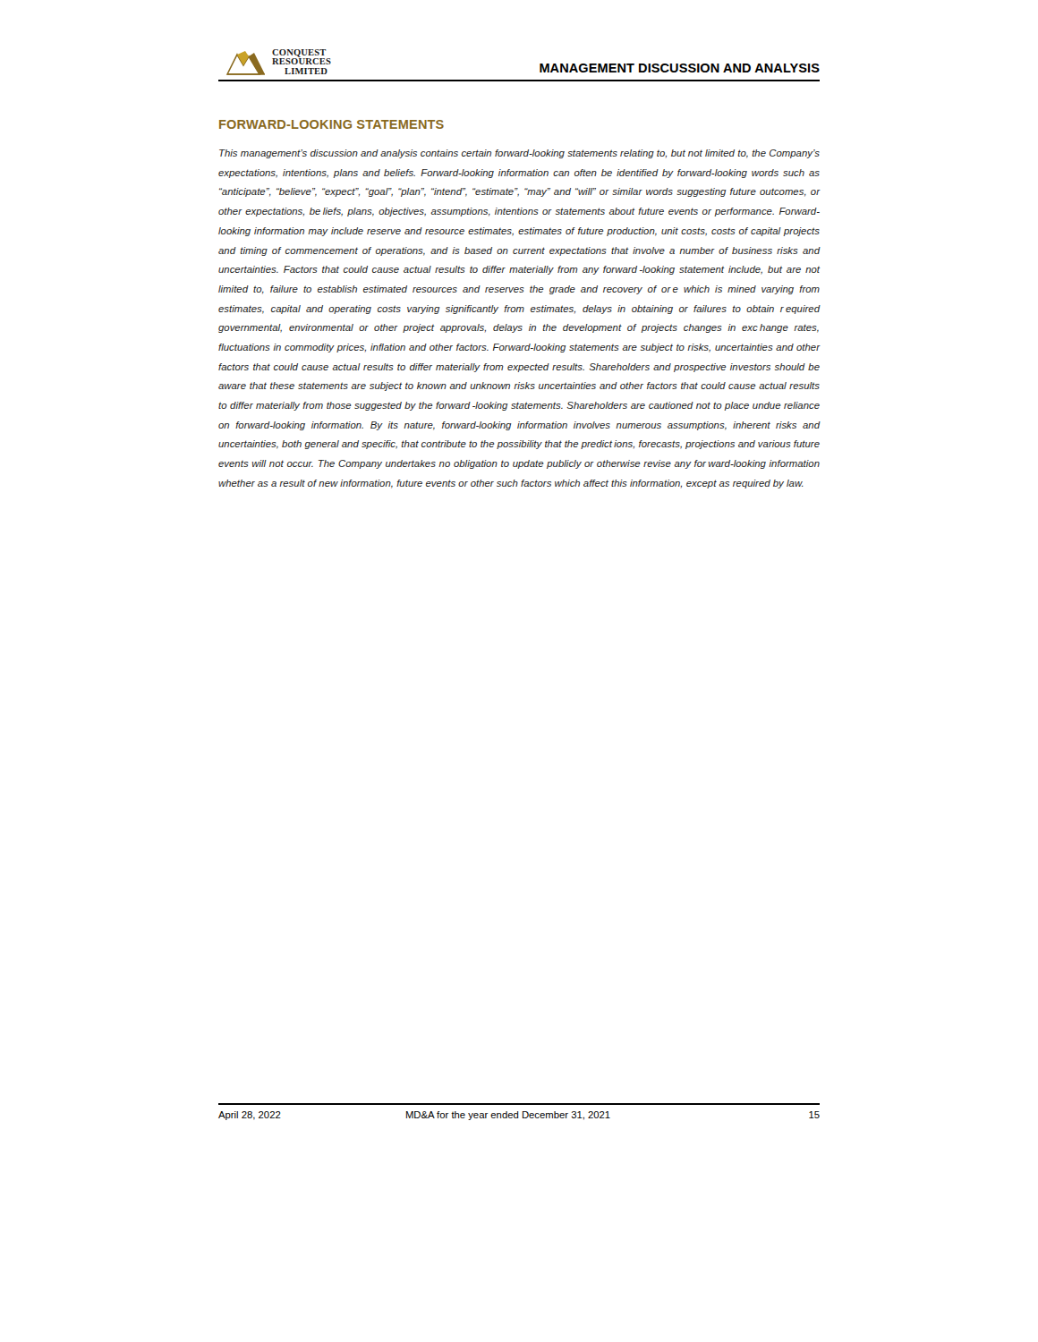CONQUEST RESOURCES LIMITED
MANAGEMENT DISCUSSION AND ANALYSIS
FORWARD-LOOKING STATEMENTS
This management’s discussion and analysis contains certain forward-looking statements relating to, but not limited to, the Company’s expectations, intentions, plans and beliefs. Forward-looking information can often be identified by forward-looking words such as “anticipate”, “believe”, “expect”, “goal”, “plan”, “intend”, “estimate”, “may” and “will” or similar words suggesting future outcomes, or other expectations, be liefs, plans, objectives, assumptions, intentions or statements about future events or performance. Forward-looking information may include reserve and resource estimates, estimates of future production, unit costs, costs of capital projects and timing of commencement of operations, and is based on current expectations that involve a number of business risks and uncertainties. Factors that could cause actual results to differ materially from any forward -looking statement include, but are not limited to, failure to establish estimated resources and reserves the grade and recovery of or e which is mined varying from estimates, capital and operating costs varying significantly from estimates, delays in obtaining or failures to obtain r equired governmental, environmental or other project approvals, delays in the development of projects changes in exc hange rates, fluctuations in commodity prices, inflation and other factors. Forward-looking statements are subject to risks, uncertainties and other factors that could cause actual results to differ materially from expected results. Shareholders and prospective investors should be aware that these statements are subject to known and unknown risks uncertainties and other factors that could cause actual results to differ materially from those suggested by the forward -looking statements. Shareholders are cautioned not to place undue reliance on forward-looking information. By its nature, forward-looking information involves numerous assumptions, inherent risks and uncertainties, both general and specific, that contribute to the possibility that the predict ions, forecasts, projections and various future events will not occur. The Company undertakes no obligation to update publicly or otherwise revise any for ward-looking information whether as a result of new information, future events or other such factors which affect this information, except as required by law.
April 28, 2022
MD&A for the year ended December 31, 2021
15